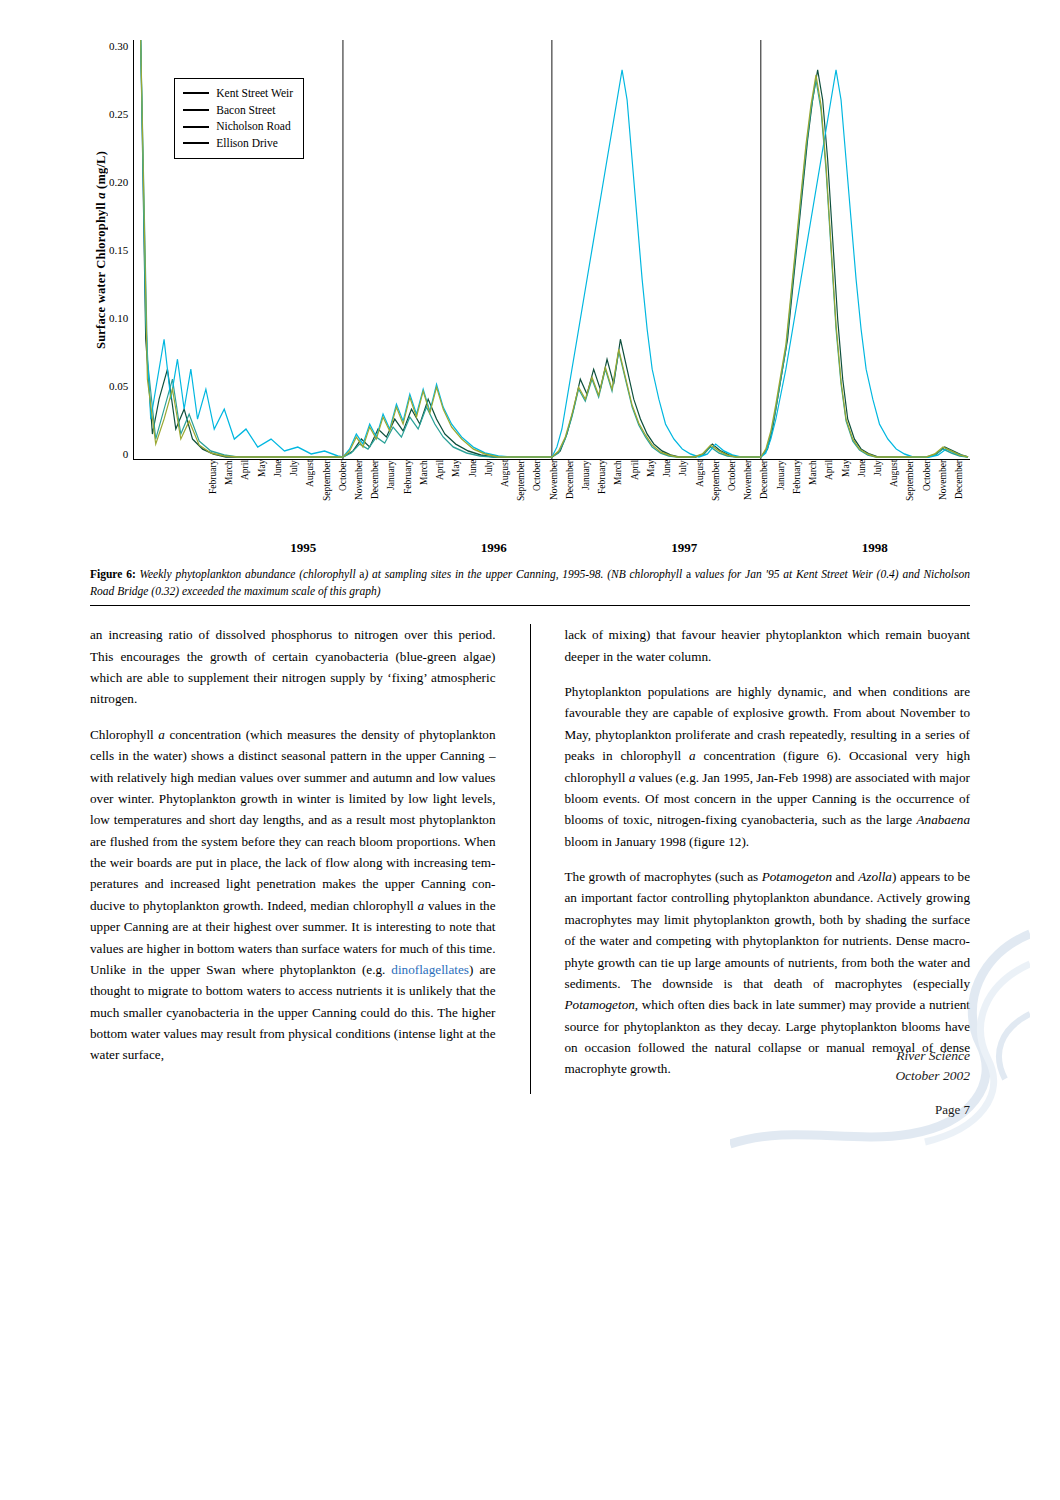Surface water Chlorophyll a (mg/L)
0.30
0.25
0.20
0.15
0.10
0.05
0
Kent Street Weir
Bacon Street
Nicholson Road
Ellison Drive
February
March
April
May
June
July
August
September
October
November
December
January
February
March
April
May
June
July
August
September
October
November
December
January
February
March
April
May
June
July
August
September
October
November
December
January
February
March
April
May
June
July
August
September
October
November
December
1995
1996
1997
1998
Figure 6: Weekly phytoplankton abundance (chlorophyll a) at sampling sites in the upper Canning, 1995-98. (NB chlorophyll a values for Jan '95 at Kent Street Weir (0.4) and Nicholson Road Bridge (0.32) exceeded the maximum scale of this graph)
an increasing ratio of dissolved phosphorus to nitrogen over this period. This encourages the growth of certain cyanobacteria (blue-green algae) which are able to supplement their nitrogen supply by ‘fixing’ atmospheric nitrogen.
Chlorophyll a concentration (which measures the density of phytoplankton cells in the water) shows a distinct seasonal pattern in the upper Canning – with relatively high median values over summer and autumn and low values over winter. Phytoplankton growth in winter is limited by low light levels, low temperatures and short day lengths, and as a result most phytoplankton are flushed from the system before they can reach bloom proportions. When the weir boards are put in place, the lack of flow along with increasing temperatures and increased light penetration makes the upper Canning conducive to phytoplankton growth. Indeed, median chlorophyll a values in the upper Canning are at their highest over summer. It is interesting to note that values are higher in bottom waters than surface waters for much of this time. Unlike in the upper Swan where phytoplankton (e.g. dinoflagellates) are thought to migrate to bottom waters to access nutrients it is unlikely that the much smaller cyanobacteria in the upper Canning could do this. The higher bottom water values may result from physical conditions (intense light at the water surface,
lack of mixing) that favour heavier phytoplankton which remain buoyant deeper in the water column.
Phytoplankton populations are highly dynamic, and when conditions are favourable they are capable of explosive growth. From about November to May, phytoplankton proliferate and crash repeatedly, resulting in a series of peaks in chlorophyll a concentration (figure 6). Occasional very high chlorophyll a values (e.g. Jan 1995, Jan-Feb 1998) are associated with major bloom events. Of most concern in the upper Canning is the occurrence of blooms of toxic, nitrogen-fixing cyanobacteria, such as the large Anabaena bloom in January 1998 (figure 12).
The growth of macrophytes (such as Potamogeton and Azolla) appears to be an important factor controlling phytoplankton abundance. Actively growing macrophytes may limit phytoplankton growth, both by shading the surface of the water and competing with phytoplankton for nutrients. Dense macrophyte growth can tie up large amounts of nutrients, from both the water and sediments. The downside is that death of macrophytes (especially Potamogeton, which often dies back in late summer) may provide a nutrient source for phytoplankton as they decay. Large phytoplankton blooms have on occasion followed the natural collapse or manual removal of dense macrophyte growth.
River Science
October 2002
Page 7